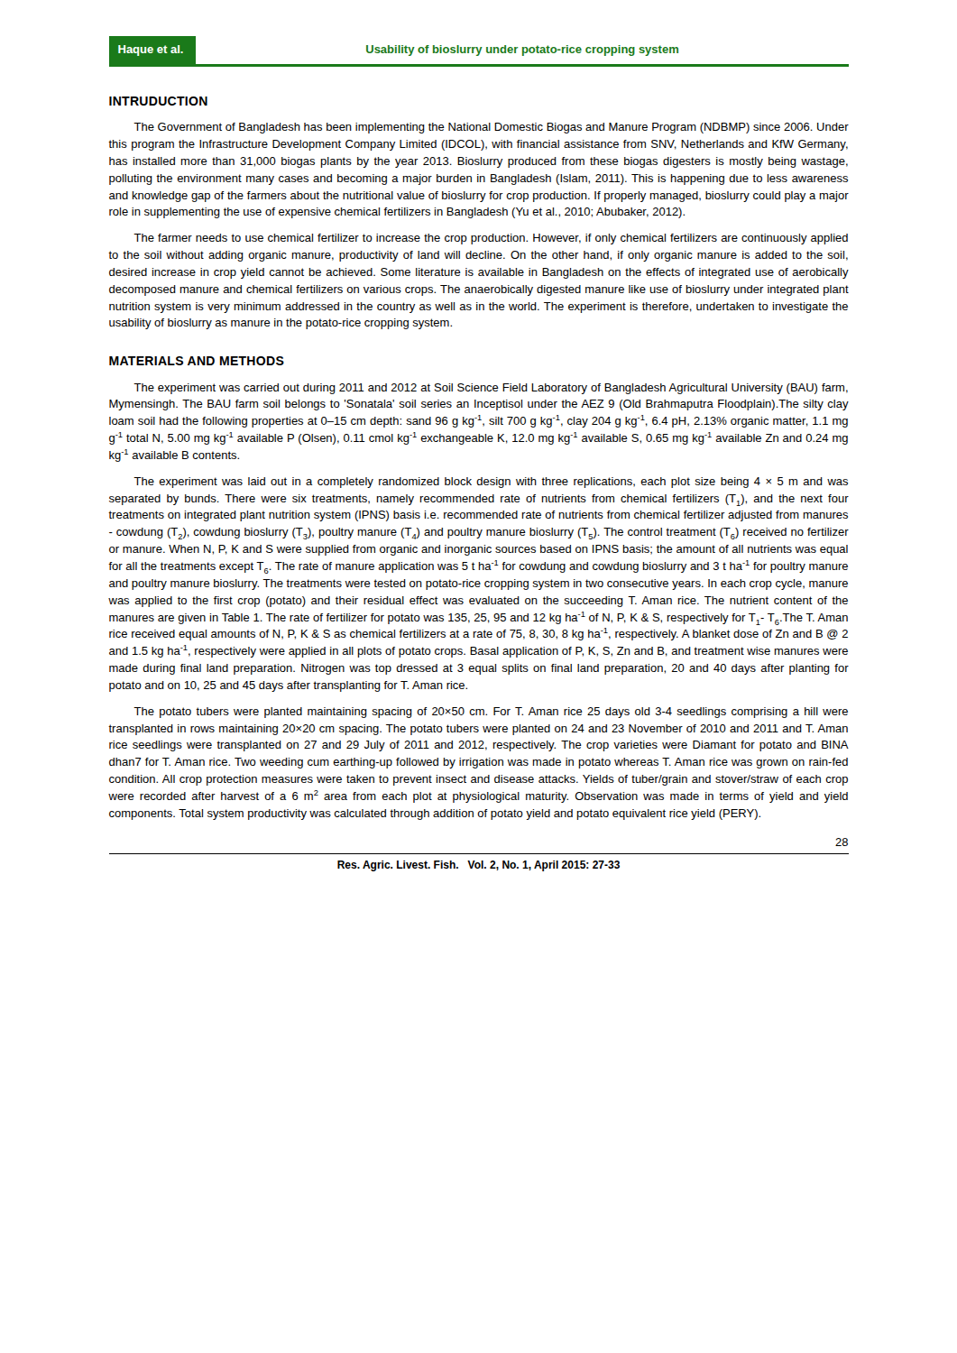Haque et al.
Usability of bioslurry under potato-rice cropping system
INTRUDUCTION
The Government of Bangladesh has been implementing the National Domestic Biogas and Manure Program (NDBMP) since 2006. Under this program the Infrastructure Development Company Limited (IDCOL), with financial assistance from SNV, Netherlands and KfW Germany, has installed more than 31,000 biogas plants by the year 2013. Bioslurry produced from these biogas digesters is mostly being wastage, polluting the environment many cases and becoming a major burden in Bangladesh (Islam, 2011). This is happening due to less awareness and knowledge gap of the farmers about the nutritional value of bioslurry for crop production. If properly managed, bioslurry could play a major role in supplementing the use of expensive chemical fertilizers in Bangladesh (Yu et al., 2010; Abubaker, 2012).
The farmer needs to use chemical fertilizer to increase the crop production. However, if only chemical fertilizers are continuously applied to the soil without adding organic manure, productivity of land will decline. On the other hand, if only organic manure is added to the soil, desired increase in crop yield cannot be achieved. Some literature is available in Bangladesh on the effects of integrated use of aerobically decomposed manure and chemical fertilizers on various crops. The anaerobically digested manure like use of bioslurry under integrated plant nutrition system is very minimum addressed in the country as well as in the world. The experiment is therefore, undertaken to investigate the usability of bioslurry as manure in the potato-rice cropping system.
MATERIALS AND METHODS
The experiment was carried out during 2011 and 2012 at Soil Science Field Laboratory of Bangladesh Agricultural University (BAU) farm, Mymensingh. The BAU farm soil belongs to 'Sonatala' soil series an Inceptisol under the AEZ 9 (Old Brahmaputra Floodplain).The silty clay loam soil had the following properties at 0–15 cm depth: sand 96 g kg-1, silt 700 g kg-1, clay 204 g kg-1, 6.4 pH, 2.13% organic matter, 1.1 mg g-1 total N, 5.00 mg kg-1 available P (Olsen), 0.11 cmol kg-1 exchangeable K, 12.0 mg kg-1 available S, 0.65 mg kg-1 available Zn and 0.24 mg kg-1 available B contents.
The experiment was laid out in a completely randomized block design with three replications, each plot size being 4 × 5 m and was separated by bunds. There were six treatments, namely recommended rate of nutrients from chemical fertilizers (T1), and the next four treatments on integrated plant nutrition system (IPNS) basis i.e. recommended rate of nutrients from chemical fertilizer adjusted from manures - cowdung (T2), cowdung bioslurry (T3), poultry manure (T4) and poultry manure bioslurry (T5). The control treatment (T6) received no fertilizer or manure. When N, P, K and S were supplied from organic and inorganic sources based on IPNS basis; the amount of all nutrients was equal for all the treatments except T6. The rate of manure application was 5 t ha-1 for cowdung and cowdung bioslurry and 3 t ha-1 for poultry manure and poultry manure bioslurry. The treatments were tested on potato-rice cropping system in two consecutive years. In each crop cycle, manure was applied to the first crop (potato) and their residual effect was evaluated on the succeeding T. Aman rice. The nutrient content of the manures are given in Table 1. The rate of fertilizer for potato was 135, 25, 95 and 12 kg ha-1 of N, P, K & S, respectively for T1- T6.The T. Aman rice received equal amounts of N, P, K & S as chemical fertilizers at a rate of 75, 8, 30, 8 kg ha-1, respectively. A blanket dose of Zn and B @ 2 and 1.5 kg ha-1, respectively were applied in all plots of potato crops. Basal application of P, K, S, Zn and B, and treatment wise manures were made during final land preparation. Nitrogen was top dressed at 3 equal splits on final land preparation, 20 and 40 days after planting for potato and on 10, 25 and 45 days after transplanting for T. Aman rice.
The potato tubers were planted maintaining spacing of 20×50 cm. For T. Aman rice 25 days old 3-4 seedlings comprising a hill were transplanted in rows maintaining 20×20 cm spacing. The potato tubers were planted on 24 and 23 November of 2010 and 2011 and T. Aman rice seedlings were transplanted on 27 and 29 July of 2011 and 2012, respectively. The crop varieties were Diamant for potato and BINA dhan7 for T. Aman rice. Two weeding cum earthing-up followed by irrigation was made in potato whereas T. Aman rice was grown on rain-fed condition. All crop protection measures were taken to prevent insect and disease attacks. Yields of tuber/grain and stover/straw of each crop were recorded after harvest of a 6 m2 area from each plot at physiological maturity. Observation was made in terms of yield and yield components. Total system productivity was calculated through addition of potato yield and potato equivalent rice yield (PERY).
28 Res. Agric. Livest. Fish. Vol. 2, No. 1, April 2015: 27-33